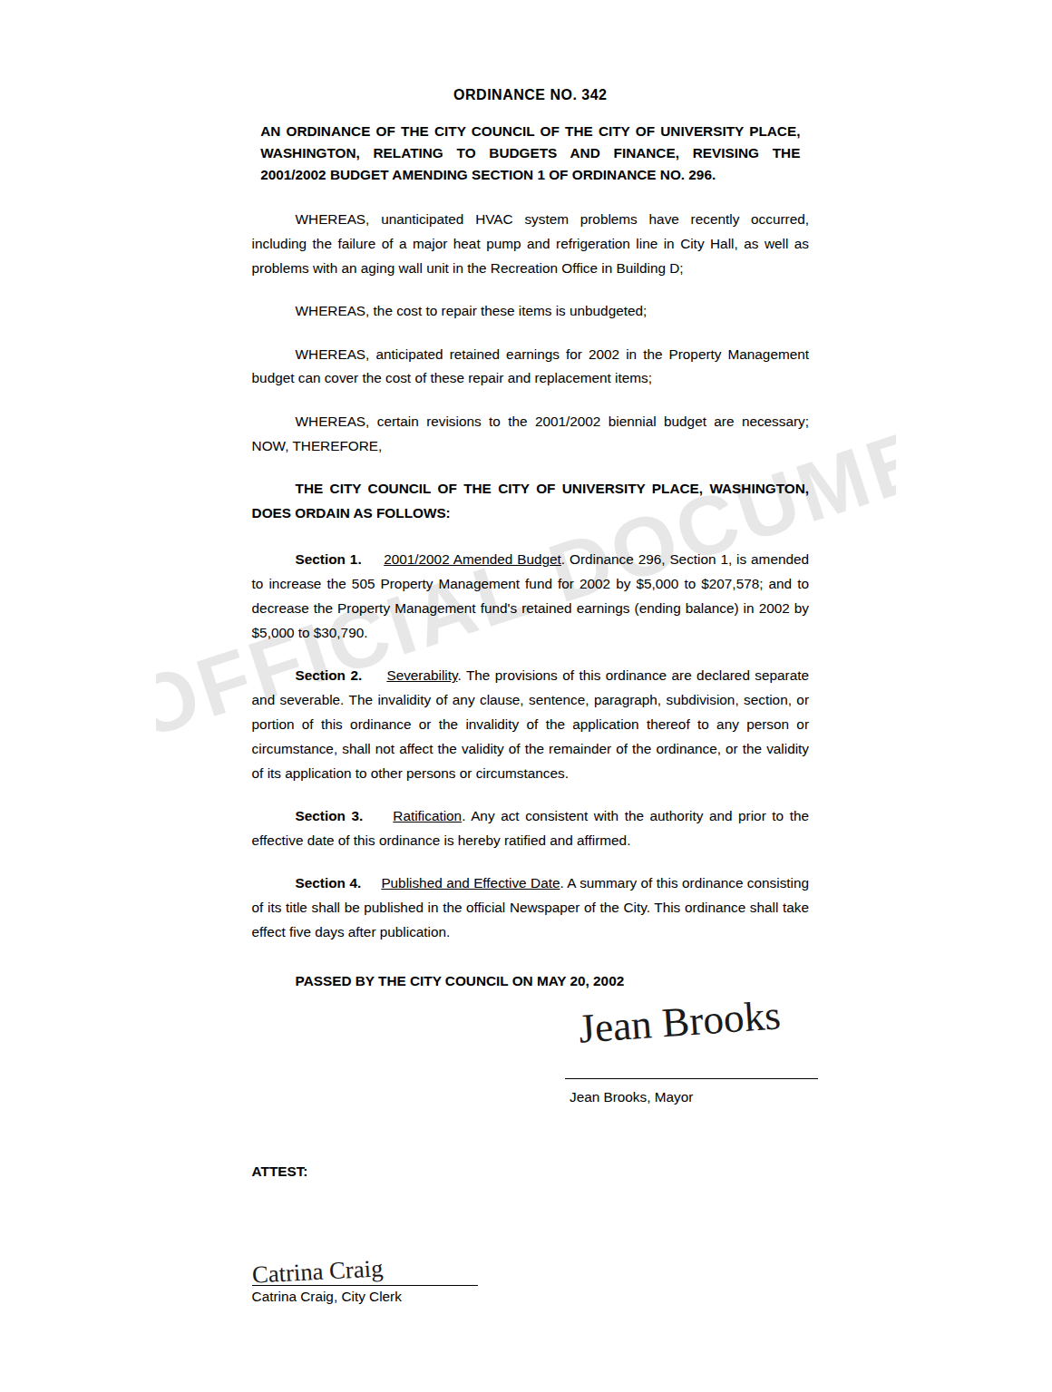UNOFFICIAL DOCUMENT
ORDINANCE NO. 342
AN ORDINANCE OF THE CITY COUNCIL OF THE CITY OF UNIVERSITY PLACE, WASHINGTON, RELATING TO BUDGETS AND FINANCE, REVISING THE 2001/2002 BUDGET AMENDING SECTION 1 OF ORDINANCE NO. 296.
WHEREAS, unanticipated HVAC system problems have recently occurred, including the failure of a major heat pump and refrigeration line in City Hall, as well as problems with an aging wall unit in the Recreation Office in Building D;
WHEREAS, the cost to repair these items is unbudgeted;
WHEREAS, anticipated retained earnings for 2002 in the Property Management budget can cover the cost of these repair and replacement items;
WHEREAS, certain revisions to the 2001/2002 biennial budget are necessary; NOW, THEREFORE,
THE CITY COUNCIL OF THE CITY OF UNIVERSITY PLACE, WASHINGTON, DOES ORDAIN AS FOLLOWS:
Section 1. 2001/2002 Amended Budget. Ordinance 296, Section 1, is amended to increase the 505 Property Management fund for 2002 by $5,000 to $207,578; and to decrease the Property Management fund's retained earnings (ending balance) in 2002 by $5,000 to $30,790.
Section 2. Severability. The provisions of this ordinance are declared separate and severable. The invalidity of any clause, sentence, paragraph, subdivision, section, or portion of this ordinance or the invalidity of the application thereof to any person or circumstance, shall not affect the validity of the remainder of the ordinance, or the validity of its application to other persons or circumstances.
Section 3. Ratification. Any act consistent with the authority and prior to the effective date of this ordinance is hereby ratified and affirmed.
Section 4. Published and Effective Date. A summary of this ordinance consisting of its title shall be published in the official Newspaper of the City. This ordinance shall take effect five days after publication.
PASSED BY THE CITY COUNCIL ON MAY 20, 2002
Jean Brooks
Jean Brooks, Mayor
ATTEST:
Catrina Craig
Catrina Craig, City Clerk